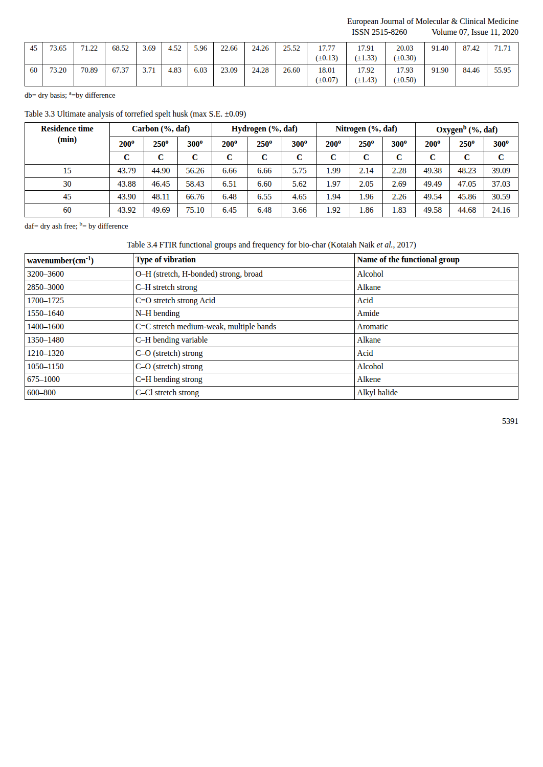European Journal of Molecular & Clinical Medicine
ISSN 2515-8260 Volume 07, Issue 11, 2020
| 45 | 73.65 | 71.22 | 68.52 | 3.69 | 4.52 | 5.96 | 22.66 | 24.26 | 25.52 | 17.77 (±0.13) | 17.91 (±1.33) | 20.03 (±0.30) | 91.40 | 87.42 | 71.71 |
| 60 | 73.20 | 70.89 | 67.37 | 3.71 | 4.83 | 6.03 | 23.09 | 24.28 | 26.60 | 18.01 (±0.07) | 17.92 (±1.43) | 17.93 (±0.50) | 91.90 | 84.46 | 55.95 |
db= dry basis; a=by difference
Table 3.3 Ultimate analysis of torrefied spelt husk (max S.E. ±0.09)
| Residence time (min) | Carbon (%, daf) | Hydrogen (%, daf) | Nitrogen (%, daf) | Oxygen b (%, daf) |
| --- | --- | --- | --- | --- |
| 200 o | 250 o | 300 o | 200 o | 250 o | 300 o | 200 o | 250 o | 300 o | 200 o | 250 o | 300 o |
| C | C | C | C | C | C | C | C | C | C | C | C |
| 15 | 43.79 | 44.90 | 56.26 | 6.66 | 6.66 | 5.75 | 1.99 | 2.14 | 2.28 | 49.38 | 48.23 | 39.09 |
| 30 | 43.88 | 46.45 | 58.43 | 6.51 | 6.60 | 5.62 | 1.97 | 2.05 | 2.69 | 49.49 | 47.05 | 37.03 |
| 45 | 43.90 | 48.11 | 66.76 | 6.48 | 6.55 | 4.65 | 1.94 | 1.96 | 2.26 | 49.54 | 45.86 | 30.59 |
| 60 | 43.92 | 49.69 | 75.10 | 6.45 | 6.48 | 3.66 | 1.92 | 1.86 | 1.83 | 49.58 | 44.68 | 24.16 |
daf= dry ash free; b= by difference
Table 3.4 FTIR functional groups and frequency for bio-char (Kotaiah Naik et al., 2017)
| wavenumber(cm -1 ) | Type of vibration | Name of the functional group |
| --- | --- | --- |
| 3200–3600 | O–H (stretch, H-bonded) strong, broad | Alcohol |
| 2850–3000 | C–H stretch strong | Alkane |
| 1700–1725 | C=O stretch strong Acid | Acid |
| 1550–1640 | N–H bending | Amide |
| 1400–1600 | C=C stretch medium-weak, multiple bands | Aromatic |
| 1350–1480 | C–H bending variable | Alkane |
| 1210–1320 | C–O (stretch) strong | Acid |
| 1050–1150 | C–O (stretch) strong | Alcohol |
| 675–1000 | C=H bending strong | Alkene |
| 600–800 | C–Cl stretch strong | Alkyl halide |
5391